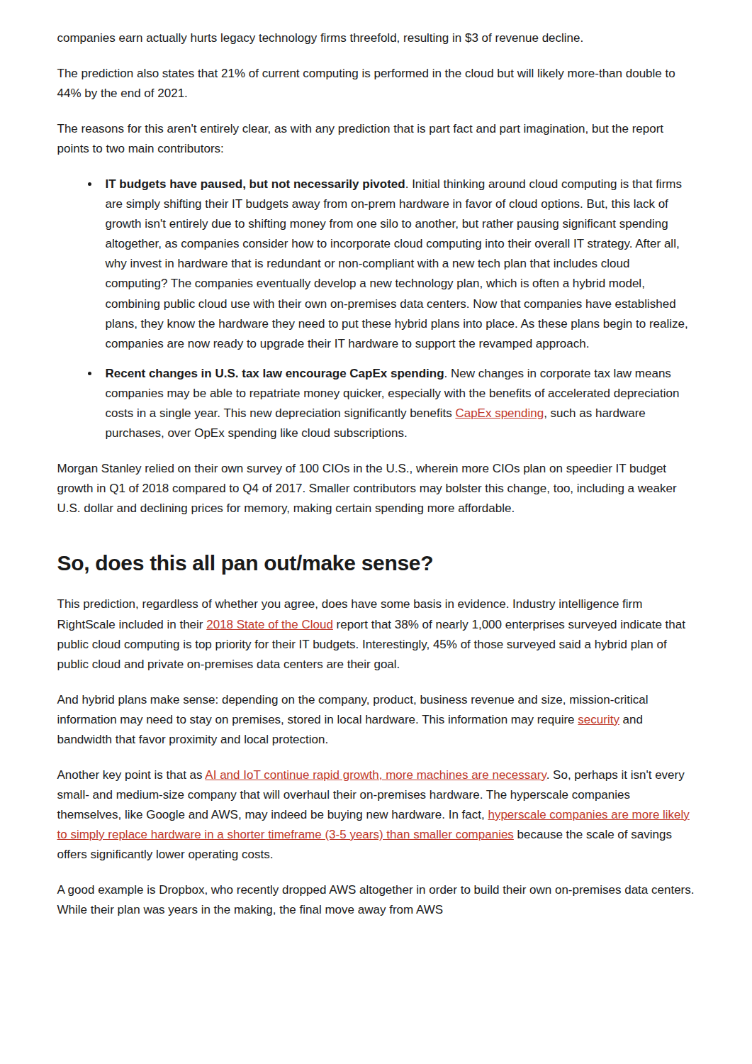companies earn actually hurts legacy technology firms threefold, resulting in $3 of revenue decline.
The prediction also states that 21% of current computing is performed in the cloud but will likely more-than double to 44% by the end of 2021.
The reasons for this aren't entirely clear, as with any prediction that is part fact and part imagination, but the report points to two main contributors:
IT budgets have paused, but not necessarily pivoted. Initial thinking around cloud computing is that firms are simply shifting their IT budgets away from on-prem hardware in favor of cloud options. But, this lack of growth isn't entirely due to shifting money from one silo to another, but rather pausing significant spending altogether, as companies consider how to incorporate cloud computing into their overall IT strategy. After all, why invest in hardware that is redundant or non-compliant with a new tech plan that includes cloud computing? The companies eventually develop a new technology plan, which is often a hybrid model, combining public cloud use with their own on-premises data centers. Now that companies have established plans, they know the hardware they need to put these hybrid plans into place. As these plans begin to realize, companies are now ready to upgrade their IT hardware to support the revamped approach.
Recent changes in U.S. tax law encourage CapEx spending. New changes in corporate tax law means companies may be able to repatriate money quicker, especially with the benefits of accelerated depreciation costs in a single year. This new depreciation significantly benefits CapEx spending, such as hardware purchases, over OpEx spending like cloud subscriptions.
Morgan Stanley relied on their own survey of 100 CIOs in the U.S., wherein more CIOs plan on speedier IT budget growth in Q1 of 2018 compared to Q4 of 2017. Smaller contributors may bolster this change, too, including a weaker U.S. dollar and declining prices for memory, making certain spending more affordable.
So, does this all pan out/make sense?
This prediction, regardless of whether you agree, does have some basis in evidence. Industry intelligence firm RightScale included in their 2018 State of the Cloud report that 38% of nearly 1,000 enterprises surveyed indicate that public cloud computing is top priority for their IT budgets. Interestingly, 45% of those surveyed said a hybrid plan of public cloud and private on-premises data centers are their goal.
And hybrid plans make sense: depending on the company, product, business revenue and size, mission-critical information may need to stay on premises, stored in local hardware. This information may require security and bandwidth that favor proximity and local protection.
Another key point is that as AI and IoT continue rapid growth, more machines are necessary. So, perhaps it isn't every small- and medium-size company that will overhaul their on-premises hardware. The hyperscale companies themselves, like Google and AWS, may indeed be buying new hardware. In fact, hyperscale companies are more likely to simply replace hardware in a shorter timeframe (3-5 years) than smaller companies because the scale of savings offers significantly lower operating costs.
A good example is Dropbox, who recently dropped AWS altogether in order to build their own on-premises data centers. While their plan was years in the making, the final move away from AWS